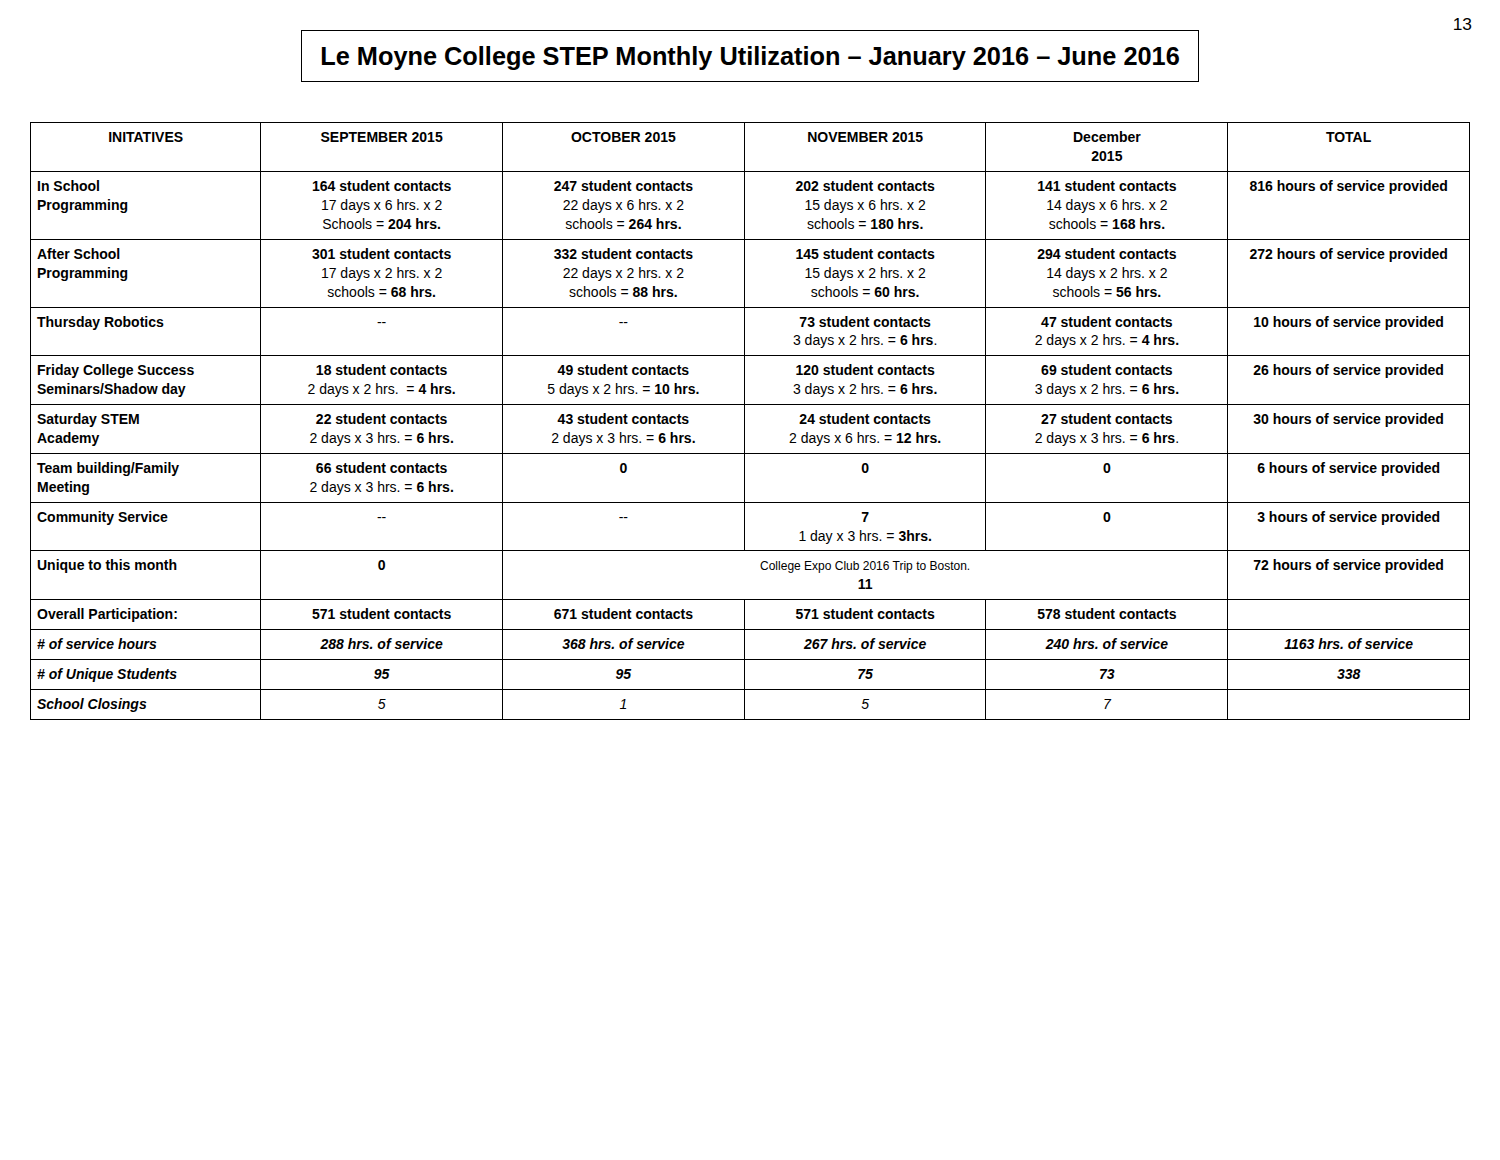13
Le Moyne College STEP Monthly Utilization – January 2016 – June 2016
| INITATIVES | SEPTEMBER 2015 | OCTOBER 2015 | NOVEMBER 2015 | December 2015 | TOTAL |
| --- | --- | --- | --- | --- | --- |
| In School Programming | 164 student contacts 17 days x 6 hrs. x 2 Schools = 204 hrs. | 247 student contacts 22 days x 6 hrs. x 2 schools = 264 hrs. | 202 student contacts 15 days x 6 hrs. x 2 schools = 180 hrs. | 141 student contacts 14 days x 6 hrs. x 2 schools = 168 hrs. | 816 hours of service provided |
| After School Programming | 301 student contacts 17 days x 2 hrs. x 2 schools = 68 hrs. | 332 student contacts 22 days x 2 hrs. x 2 schools = 88 hrs. | 145 student contacts 15 days x 2 hrs. x 2 schools = 60 hrs. | 294 student contacts 14 days x 2 hrs. x 2 schools = 56 hrs. | 272 hours of service provided |
| Thursday Robotics | -- | -- | 73 student contacts 3 days x 2 hrs. = 6 hrs . | 47 student contacts 2 days x 2 hrs. = 4 hrs. | 10 hours of service provided |
| Friday College Success Seminars/Shadow day | 18 student contacts 2 days x 2 hrs. = 4 hrs. | 49 student contacts 5 days x 2 hrs. = 10 hrs. | 120 student contacts 3 days x 2 hrs. = 6 hrs. | 69 student contacts 3 days x 2 hrs. = 6 hrs. | 26 hours of service provided |
| Saturday STEM Academy | 22 student contacts 2 days x 3 hrs. = 6 hrs. | 43 student contacts 2 days x 3 hrs. = 6 hrs. | 24 student contacts 2 days x 6 hrs. = 12 hrs. | 27 student contacts 2 days x 3 hrs. = 6 hrs . | 30 hours of service provided |
| Team building/Family Meeting | 66 student contacts 2 days x 3 hrs. = 6 hrs. | 0 | 0 | 0 | 6 hours of service provided |
| Community Service | -- | -- | 7 1 day x 3 hrs. = 3hrs. | 0 | 3 hours of service provided |
| Unique to this month | 0 | College Expo Club 2016 Trip to Boston. 11 | 72 hours of service provided |
| Overall Participation: | 571 student contacts | 671 student contacts | 571 student contacts | 578 student contacts | |
| # of service hours | 288 hrs. of service | 368 hrs. of service | 267 hrs. of service | 240 hrs. of service | 1163 hrs. of service |
| # of Unique Students | 95 | 95 | 75 | 73 | 338 |
| School Closings | 5 | 1 | 5 | 7 | |